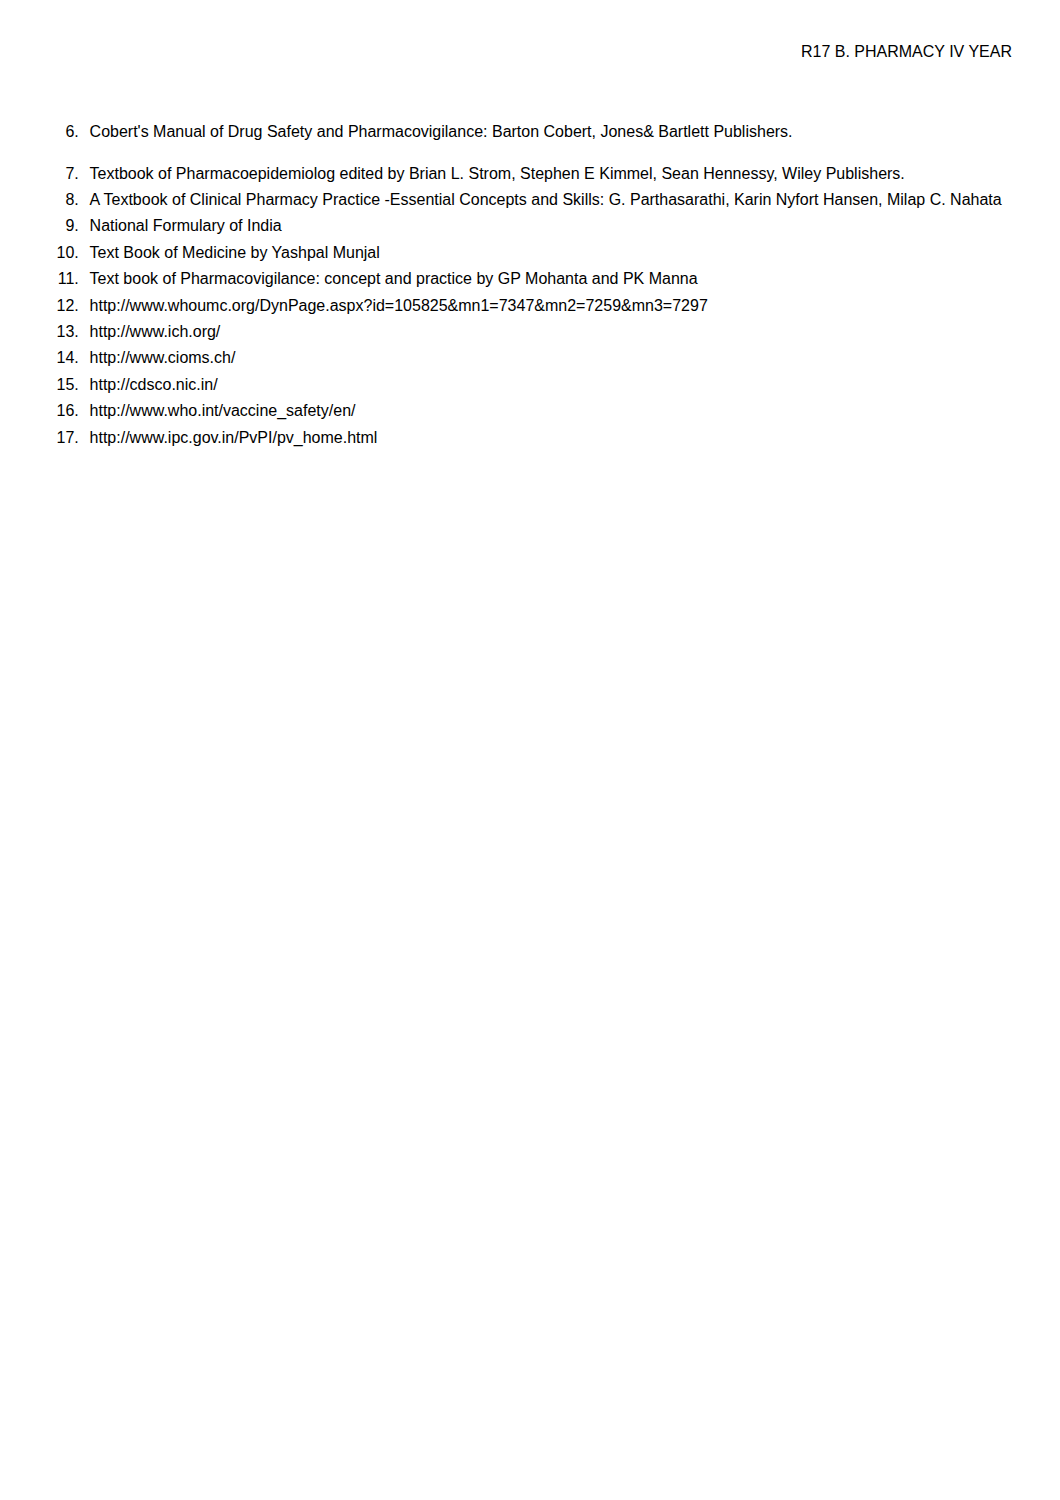R17 B. PHARMACY IV YEAR
Cobert's Manual of Drug Safety and Pharmacovigilance: Barton Cobert, Jones& Bartlett Publishers.
Textbook of Pharmacoepidemiolog edited by Brian L. Strom, Stephen E Kimmel, Sean Hennessy, Wiley Publishers.
A Textbook of Clinical Pharmacy Practice -Essential Concepts and Skills: G. Parthasarathi, Karin Nyfort Hansen, Milap C. Nahata
National Formulary of India
Text Book of Medicine by Yashpal Munjal
Text book of Pharmacovigilance: concept and practice by GP Mohanta and PK Manna
http://www.whoumc.org/DynPage.aspx?id=105825&mn1=7347&mn2=7259&mn3=7297
http://www.ich.org/
http://www.cioms.ch/
http://cdsco.nic.in/
http://www.who.int/vaccine_safety/en/
http://www.ipc.gov.in/PvPI/pv_home.html